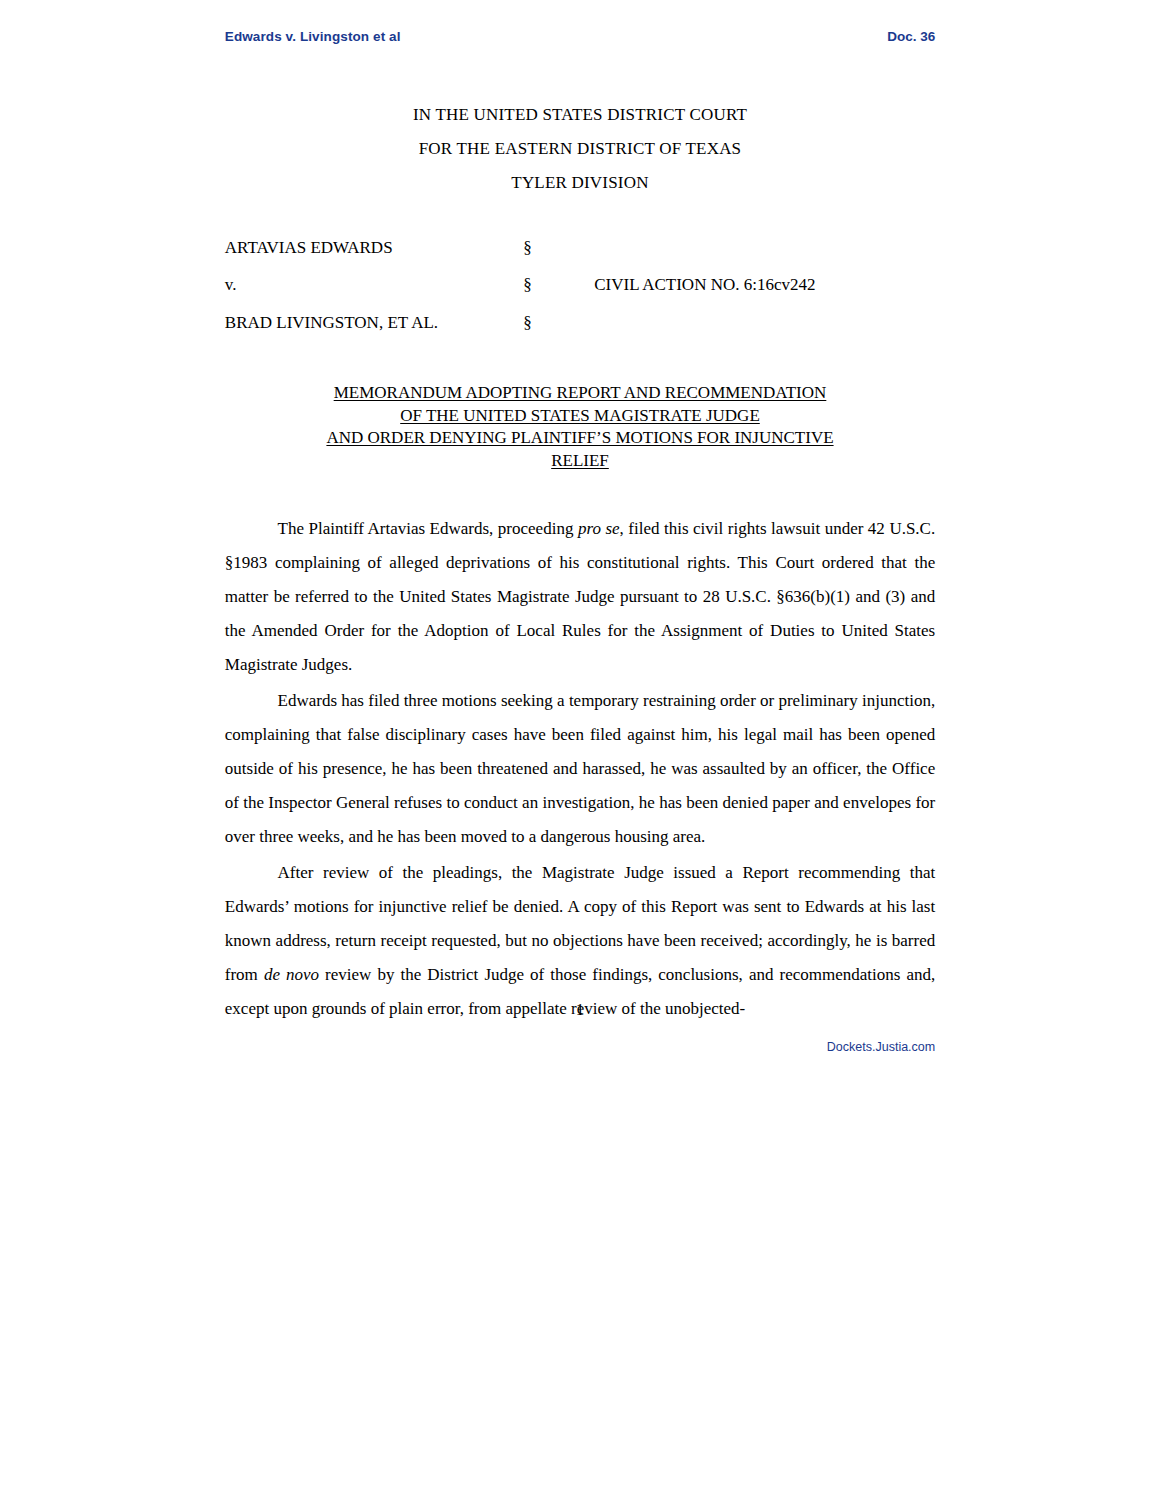Edwards v. Livingston et al Doc. 36
IN THE UNITED STATES DISTRICT COURT
FOR THE EASTERN DISTRICT OF TEXAS
TYLER DIVISION
| ARTAVIAS EDWARDS | § | |
| v. | § | CIVIL ACTION NO. 6:16cv242 |
| BRAD LIVINGSTON, ET AL. | § | |
MEMORANDUM ADOPTING REPORT AND RECOMMENDATION
OF THE UNITED STATES MAGISTRATE JUDGE
AND ORDER DENYING PLAINTIFF’S MOTIONS FOR INJUNCTIVE RELIEF
The Plaintiff Artavias Edwards, proceeding pro se, filed this civil rights lawsuit under 42 U.S.C. §1983 complaining of alleged deprivations of his constitutional rights. This Court ordered that the matter be referred to the United States Magistrate Judge pursuant to 28 U.S.C. §636(b)(1) and (3) and the Amended Order for the Adoption of Local Rules for the Assignment of Duties to United States Magistrate Judges.
Edwards has filed three motions seeking a temporary restraining order or preliminary injunction, complaining that false disciplinary cases have been filed against him, his legal mail has been opened outside of his presence, he has been threatened and harassed, he was assaulted by an officer, the Office of the Inspector General refuses to conduct an investigation, he has been denied paper and envelopes for over three weeks, and he has been moved to a dangerous housing area.
After review of the pleadings, the Magistrate Judge issued a Report recommending that Edwards’ motions for injunctive relief be denied. A copy of this Report was sent to Edwards at his last known address, return receipt requested, but no objections have been received; accordingly, he is barred from de novo review by the District Judge of those findings, conclusions, and recommendations and, except upon grounds of plain error, from appellate review of the unobjected-
1
Dockets.Justia.com